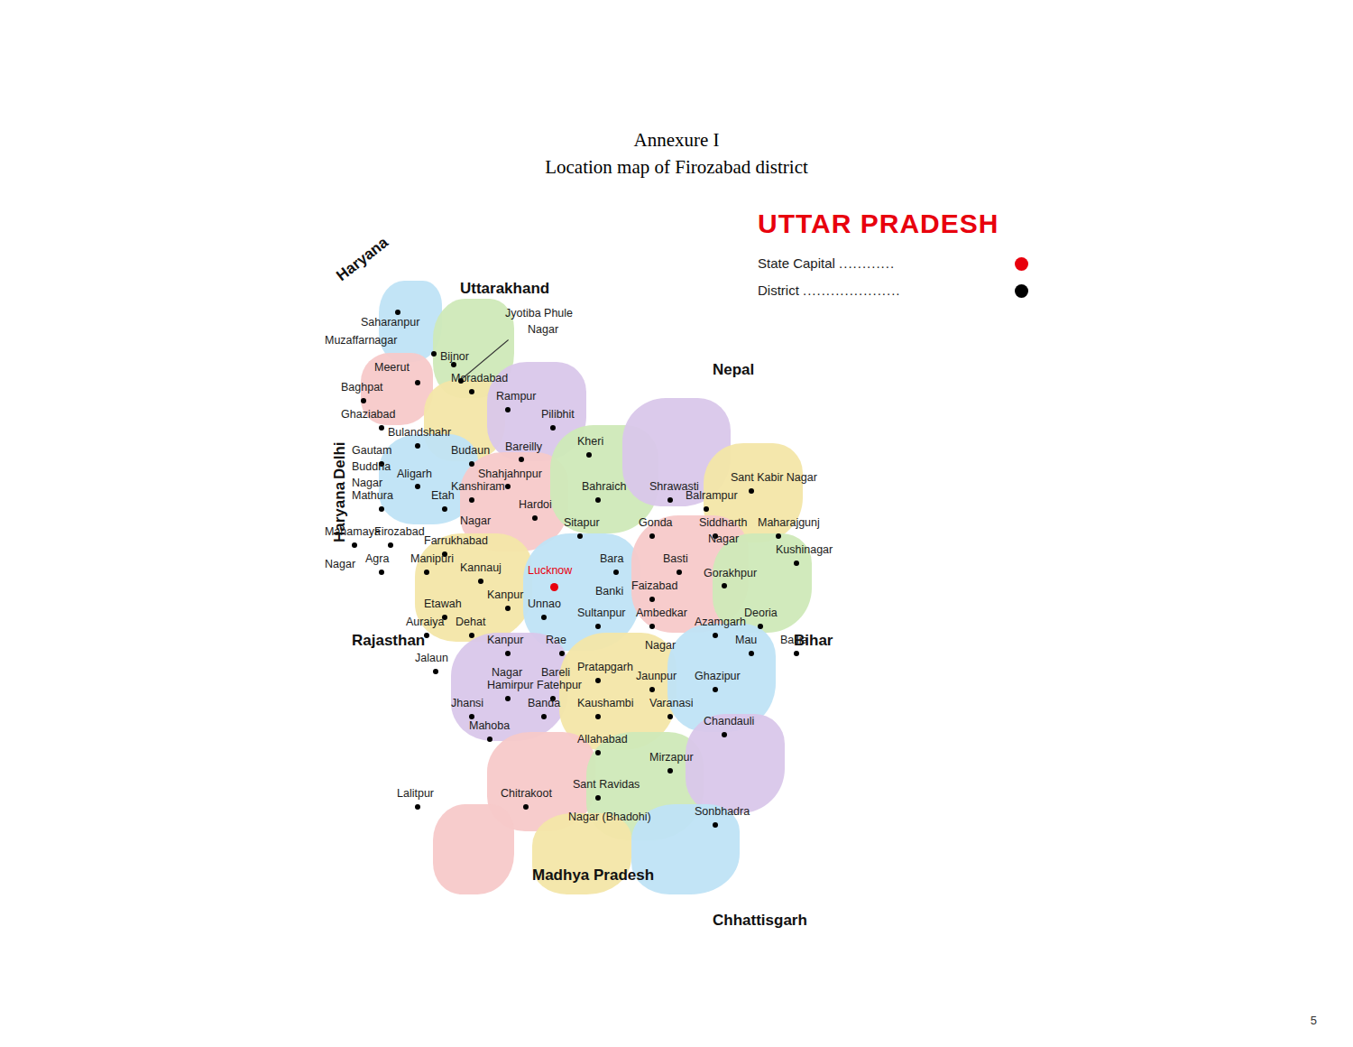Annexure I
Location map of Firozabad district
UTTAR PRADESH
State Capital ............
District .....................
Haryana
Uttarakhand
Delhi
Haryana
Nepal
Bihar
Rajasthan
Madhya Pradesh
Chhattisgarh
Saharanpur
Muzaffarnagar
Meerut
Bijnor
Baghpat
Ghaziabad
Moradabad
Rampur
Pilibhit
Bulandshahr
Gautam
Buddha
Nagar
Budaun
Bareilly
Kheri
Aligarh
Shahjahnpur
Mathura
Etah
Kanshiram
Nagar
Hardoi
Bahraich
Shrawasti
Balrampur
Sitapur
Gonda
Siddharth
Nagar
Maharajgunj
Kushinagar
Sant Kabir Nagar
Mahamaya
Nagar
Firozabad
Agra
Farrukhabad
Manipuri
Kannauj
Lucknow
Bara
Banki
Basti
Gorakhpur
Faizabad
Kanpur
Unnao
Etawah
Auraiya
Dehat
Sultanpur
Ambedkar
Nagar
Azamgarh
Deoria
Mau
Ballia
Kanpur
Nagar
Rae
Bareli
Jalaun
Pratapgarh
Jaunpur
Ghazipur
Hamirpur
Fatehpur
Jhansi
Banda
Kaushambi
Varanasi
Chandauli
Mahoba
Allahabad
Mirzapur
Lalitpur
Chitrakoot
Sant Ravidas
Nagar (Bhadohi)
Sonbhadra
Jyotiba Phule
Nagar
5